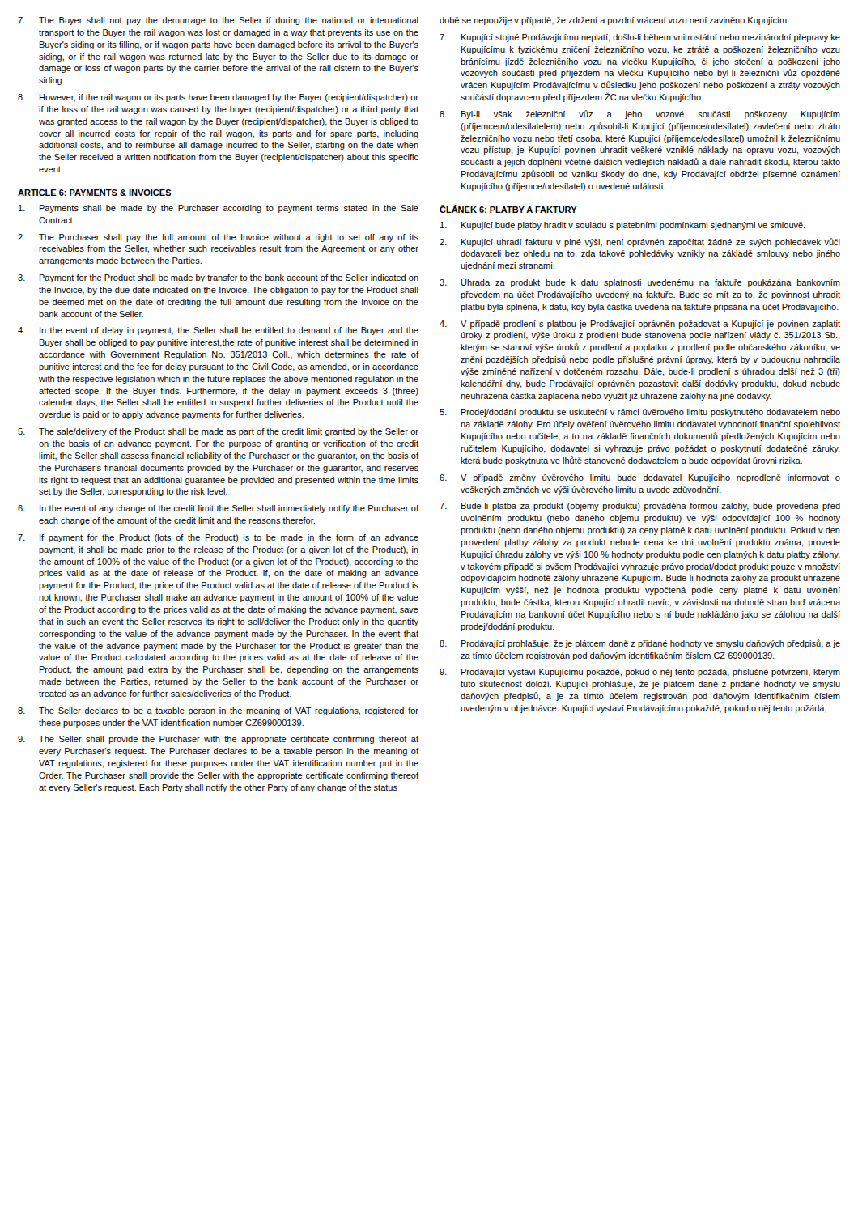The Buyer shall not pay the demurrage to the Seller if during the national or international transport to the Buyer the rail wagon was lost or damaged in a way that prevents its use on the Buyer's siding or its filling, or if wagon parts have been damaged before its arrival to the Buyer's siding, or if the rail wagon was returned late by the Buyer to the Seller due to its damage or damage or loss of wagon parts by the carrier before the arrival of the rail cistern to the Buyer's siding.
However, if the rail wagon or its parts have been damaged by the Buyer (recipient/dispatcher) or if the loss of the rail wagon was caused by the buyer (recipient/dispatcher) or a third party that was granted access to the rail wagon by the Buyer (recipient/dispatcher), the Buyer is obliged to cover all incurred costs for repair of the rail wagon, its parts and for spare parts, including additional costs, and to reimburse all damage incurred to the Seller, starting on the date when the Seller received a written notification from the Buyer (recipient/dispatcher) about this specific event.
Article 6: PAYMENTS & INVOICES
Payments shall be made by the Purchaser according to payment terms stated in the Sale Contract.
The Purchaser shall pay the full amount of the Invoice without a right to set off any of its receivables from the Seller, whether such receivables result from the Agreement or any other arrangements made between the Parties.
Payment for the Product shall be made by transfer to the bank account of the Seller indicated on the Invoice, by the due date indicated on the Invoice. The obligation to pay for the Product shall be deemed met on the date of crediting the full amount due resulting from the Invoice on the bank account of the Seller.
In the event of delay in payment, the Seller shall be entitled to demand of the Buyer and the Buyer shall be obliged to pay punitive interest,the rate of punitive interest shall be determined in accordance with Government Regulation No. 351/2013 Coll., which determines the rate of punitive interest and the fee for delay pursuant to the Civil Code, as amended, or in accordance with the respective legislation which in the future replaces the above-mentioned regulation in the affected scope. If the Buyer finds. Furthermore, if the delay in payment exceeds 3 (three) calendar days, the Seller shall be entitled to suspend further deliveries of the Product until the overdue is paid or to apply advance payments for further deliveries.
The sale/delivery of the Product shall be made as part of the credit limit granted by the Seller or on the basis of an advance payment. For the purpose of granting or verification of the credit limit, the Seller shall assess financial reliability of the Purchaser or the guarantor, on the basis of the Purchaser's financial documents provided by the Purchaser or the guarantor, and reserves its right to request that an additional guarantee be provided and presented within the time limits set by the Seller, corresponding to the risk level.
In the event of any change of the credit limit the Seller shall immediately notify the Purchaser of each change of the amount of the credit limit and the reasons therefor.
If payment for the Product (lots of the Product) is to be made in the form of an advance payment, it shall be made prior to the release of the Product (or a given lot of the Product), in the amount of 100% of the value of the Product (or a given lot of the Product), according to the prices valid as at the date of release of the Product. If, on the date of making an advance payment for the Product, the price of the Product valid as at the date of release of the Product is not known, the Purchaser shall make an advance payment in the amount of 100% of the value of the Product according to the prices valid as at the date of making the advance payment, save that in such an event the Seller reserves its right to sell/deliver the Product only in the quantity corresponding to the value of the advance payment made by the Purchaser. In the event that the value of the advance payment made by the Purchaser for the Product is greater than the value of the Product calculated according to the prices valid as at the date of release of the Product, the amount paid extra by the Purchaser shall be, depending on the arrangements made between the Parties, returned by the Seller to the bank account of the Purchaser or treated as an advance for further sales/deliveries of the Product.
The Seller declares to be a taxable person in the meaning of VAT regulations, registered for these purposes under the VAT identification number CZ699000139.
The Seller shall provide the Purchaser with the appropriate certificate confirming thereof at every Purchaser's request. The Purchaser declares to be a taxable person in the meaning of VAT regulations, registered for these purposes under the VAT identification number put in the Order. The Purchaser shall provide the Seller with the appropriate certificate confirming thereof at every Seller's request. Each Party shall notify the other Party of any change of the status
době se nepoužije v případě, že zdržení a pozdní vrácení vozu není zaviněno Kupujícím.
Kupující stojné Prodávajícímu neplatí, došlo-li během vnitrostátní nebo mezinárodní přepravy ke Kupujícímu k fyzickému zničení železničního vozu, ke ztrátě a poškození železničního vozu bránícímu jízdě železničního vozu na vlečku Kupujícího, či jeho stočení a poškození jeho vozových součástí před příjezdem na vlečku Kupujícího nebo byl-li železniční vůz opožděně vrácen Kupujícím Prodávajícímu v důsledku jeho poškození nebo poškození a ztráty vozových součástí dopravcem před příjezdem ŽC na vlečku Kupujícího.
Byl-li však železniční vůz a jeho vozové součásti poškozeny Kupujícím (příjemcem/odesílatelem) nebo způsobil-li Kupující (příjemce/odesílatel) zavlečení nebo ztrátu železničního vozu nebo třetí osoba, které Kupující (příjemce/odesílatel) umožnil k železničnímu vozu přístup, je Kupující povinen uhradit veškeré vzniklé náklady na opravu vozu, vozových součástí a jejich doplnění včetně dalších vedlejších nákladů a dále nahradit škodu, kterou takto Prodávajícímu způsobil od vzniku škody do dne, kdy Prodávající obdržel písemné oznámení Kupujícího (příjemce/odesílatel) o uvedené události.
Článek 6: PLATBY A FAKTURY
Kupující bude platby hradit v souladu s platebními podmínkami sjednanými ve smlouvě.
Kupující uhradí fakturu v plné výši, není oprávněn započítat žádné ze svých pohledávek vůči dodavateli bez ohledu na to, zda takové pohledávky vznikly na základě smlouvy nebo jiného ujednání mezi stranami.
Úhrada za produkt bude k datu splatnosti uvedenému na faktuře poukázána bankovním převodem na účet Prodávajícího uvedený na faktuře. Bude se mít za to, že povinnost uhradit platbu byla splněna, k datu, kdy byla částka uvedená na faktuře připsána na účet Prodávajícího.
V případě prodlení s platbou je Prodávající oprávněn požadovat a Kupující je povinen zaplatit úroky z prodlení, výše úroku z prodlení bude stanovena podle nařízení vlády č. 351/2013 Sb., kterým se stanoví výše úroků z prodlení a poplatku z prodlení podle občanského zákoníku, ve znění pozdějších předpisů nebo podle příslušné právní úpravy, která by v budoucnu nahradila výše zmíněné nařízení v dotčeném rozsahu. Dále, bude-li prodlení s úhradou delší než 3 (tři) kalendářní dny, bude Prodávající oprávněn pozastavit další dodávky produktu, dokud nebude neuhrazená částka zaplacena nebo využít již uhrazené zálohy na jiné dodávky.
Prodej/dodání produktu se uskuteční v rámci úvěrového limitu poskytnutého dodavatelem nebo na základě zálohy. Pro účely ověření úvěrového limitu dodavatel vyhodnotí finanční spolehlivost Kupujícího nebo ručitele, a to na základě finančních dokumentů předložených Kupujícím nebo ručitelem Kupujícího, dodavatel si vyhrazuje právo požádat o poskytnutí dodatečné záruky, která bude poskytnuta ve lhůtě stanovené dodavatelem a bude odpovídat úrovni rizika.
V případě změny úvěrového limitu bude dodavatel Kupujícího neprodleně informovat o veškerých změnách ve výši úvěrového limitu a uvede zdůvodnění.
Bude-li platba za produkt (objemy produktu) prováděna formou zálohy, bude provedena před uvolněním produktu (nebo daného objemu produktu) ve výši odpovídající 100 % hodnoty produktu (nebo daného objemu produktu) za ceny platné k datu uvolnění produktu. Pokud v den provedení platby zálohy za produkt nebude cena ke dni uvolnění produktu známa, provede Kupující úhradu zálohy ve výši 100 % hodnoty produktu podle cen platných k datu platby zálohy, v takovém případě si ovšem Prodávající vyhrazuje právo prodat/dodat produkt pouze v množství odpovídajícím hodnotě zálohy uhrazené Kupujícím. Bude-li hodnota zálohy za produkt uhrazené Kupujícím vyšší, než je hodnota produktu vypočtená podle ceny platné k datu uvolnění produktu, bude částka, kterou Kupující uhradil navíc, v závislosti na dohodě stran buď vrácena Prodávajícím na bankovní účet Kupujícího nebo s ní bude nakládáno jako se zálohou na další prodej/dodání produktu.
Prodávající prohlašuje, že je plátcem daně z přidané hodnoty ve smyslu daňových předpisů, a je za tímto účelem registrován pod daňovým identifikačním číslem CZ 699000139.
Prodávající vystaví Kupujícímu pokaždé, pokud o něj tento požádá, příslušné potvrzení, kterým tuto skutečnost doloží. Kupující prohlašuje, že je plátcem daně z přidané hodnoty ve smyslu daňových předpisů, a je za tímto účelem registrován pod daňovým identifikačním číslem uvedeným v objednávce. Kupující vystaví Prodávajícímu pokaždé, pokud o něj tento požádá,